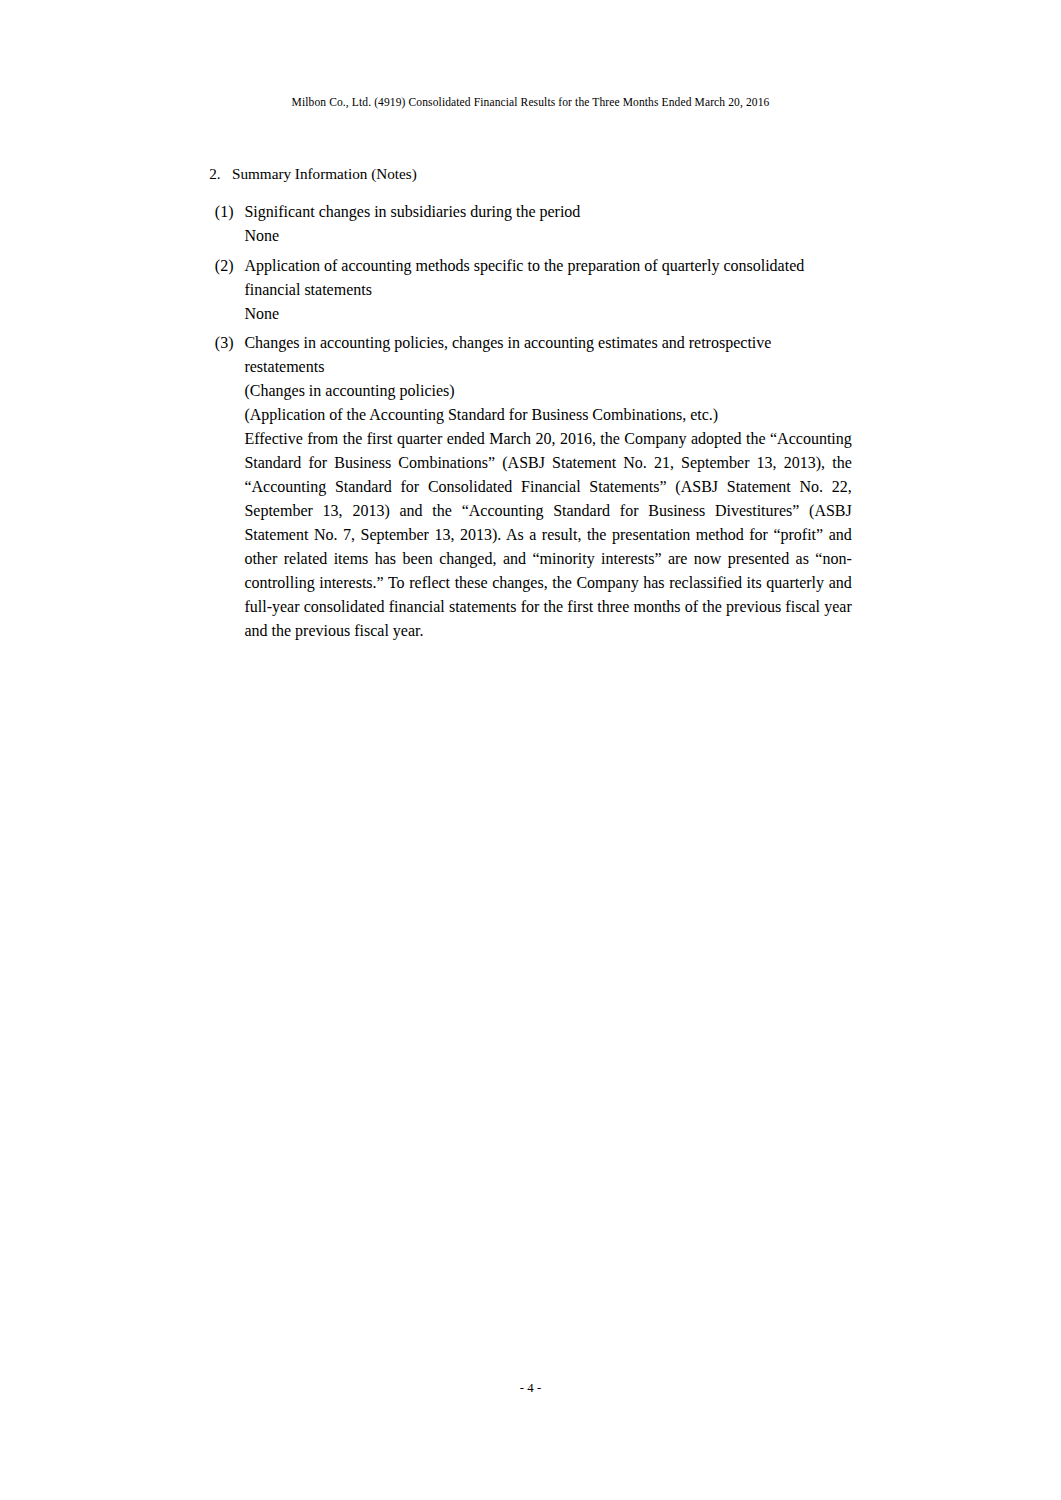Milbon Co., Ltd. (4919) Consolidated Financial Results for the Three Months Ended March 20, 2016
2. Summary Information (Notes)
(1)
Significant changes in subsidiaries during the period
None
(2)
Application of accounting methods specific to the preparation of quarterly consolidated financial statements
None
(3)
Changes in accounting policies, changes in accounting estimates and retrospective restatements
(Changes in accounting policies)
(Application of the Accounting Standard for Business Combinations, etc.)
Effective from the first quarter ended March 20, 2016, the Company adopted the “Accounting Standard for Business Combinations” (ASBJ Statement No. 21, September 13, 2013), the “Accounting Standard for Consolidated Financial Statements” (ASBJ Statement No. 22, September 13, 2013) and the “Accounting Standard for Business Divestitures” (ASBJ Statement No. 7, September 13, 2013). As a result, the presentation method for “profit” and other related items has been changed, and “minority interests” are now presented as “non-controlling interests.” To reflect these changes, the Company has reclassified its quarterly and full-year consolidated financial statements for the first three months of the previous fiscal year and the previous fiscal year.
- 4 -